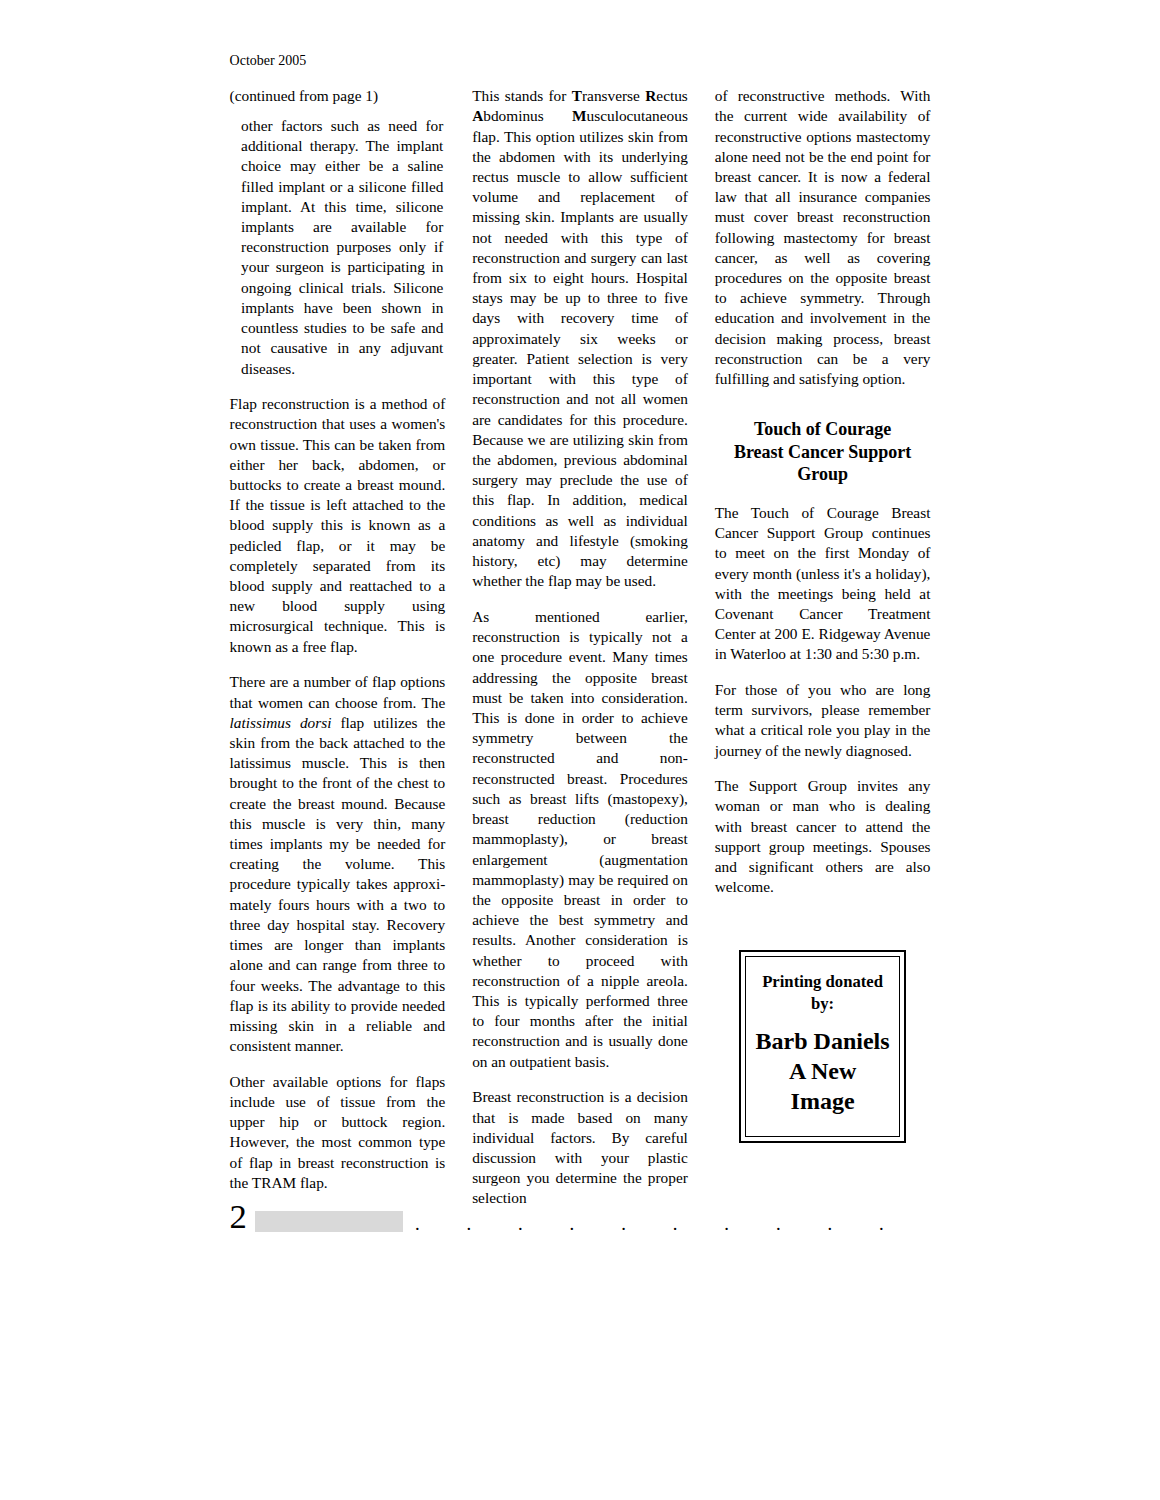October 2005
(continued from page 1)
other factors such as need for additional therapy. The implant choice may either be a saline filled implant or a silicone filled implant. At this time, silicone implants are available for reconstruction purposes only if your surgeon is participating in ongoing clinical trials. Silicone implants have been shown in countless studies to be safe and not causative in any adjuvant diseases.
Flap reconstruction is a method of reconstruction that uses a women's own tissue. This can be taken from either her back, abdomen, or buttocks to create a breast mound. If the tissue is left attached to the blood supply this is known as a pedicled flap, or it may be completely separated from its blood supply and reattached to a new blood supply using microsurgical technique. This is known as a free flap.
There are a number of flap options that women can choose from. The latissimus dorsi flap utilizes the skin from the back attached to the latissimus muscle. This is then brought to the front of the chest to create the breast mound. Because this muscle is very thin, many times implants my be needed for creating the volume. This procedure typically takes approxi-mately fours hours with a two to three day hospital stay. Recovery times are longer than implants alone and can range from three to four weeks. The advantage to this flap is its ability to provide needed missing skin in a reliable and consistent manner.
Other available options for flaps include use of tissue from the upper hip or buttock region. However, the most common type of flap in breast reconstruction is the TRAM flap.
This stands for Transverse Rectus Abdominus Musculocutaneous flap. This option utilizes skin from the abdomen with its underlying rectus muscle to allow sufficient volume and replacement of missing skin. Implants are usually not needed with this type of reconstruction and surgery can last from six to eight hours. Hospital stays may be up to three to five days with recovery time of approximately six weeks or greater. Patient selection is very important with this type of reconstruction and not all women are candidates for this procedure. Because we are utilizing skin from the abdomen, previous abdominal surgery may preclude the use of this flap. In addition, medical conditions as well as individual anatomy and lifestyle (smoking history, etc) may determine whether the flap may be used.
As mentioned earlier, reconstruction is typically not a one procedure event. Many times addressing the opposite breast must be taken into consideration. This is done in order to achieve symmetry between the reconstructed and non-reconstructed breast. Procedures such as breast lifts (mastopexy), breast reduction (reduction mammoplasty), or breast enlargement (augmentation mammoplasty) may be required on the opposite breast in order to achieve the best symmetry and results. Another consideration is whether to proceed with reconstruction of a nipple areola. This is typically performed three to four months after the initial reconstruction and is usually done on an outpatient basis.
Breast reconstruction is a decision that is made based on many individual factors. By careful discussion with your plastic surgeon you determine the proper selection
of reconstructive methods. With the current wide availability of reconstructive options mastectomy alone need not be the end point for breast cancer. It is now a federal law that all insurance companies must cover breast reconstruction following mastectomy for breast cancer, as well as covering procedures on the opposite breast to achieve symmetry. Through education and involvement in the decision making process, breast reconstruction can be a very fulfilling and satisfying option.
Touch of Courage
Breast Cancer Support Group
The Touch of Courage Breast Cancer Support Group continues to meet on the first Monday of every month (unless it's a holiday), with the meetings being held at Covenant Cancer Treatment Center at 200 E. Ridgeway Avenue in Waterloo at 1:30 and 5:30 p.m.
For those of you who are long term survivors, please remember what a critical role you play in the journey of the newly diagnosed.
The Support Group invites any woman or man who is dealing with breast cancer to attend the support group meetings. Spouses and significant others are also welcome.
Printing donated by:
Barb Daniels
A New Image
2
. . . . . . . . . . . . . . . . . . . . . . . . . .